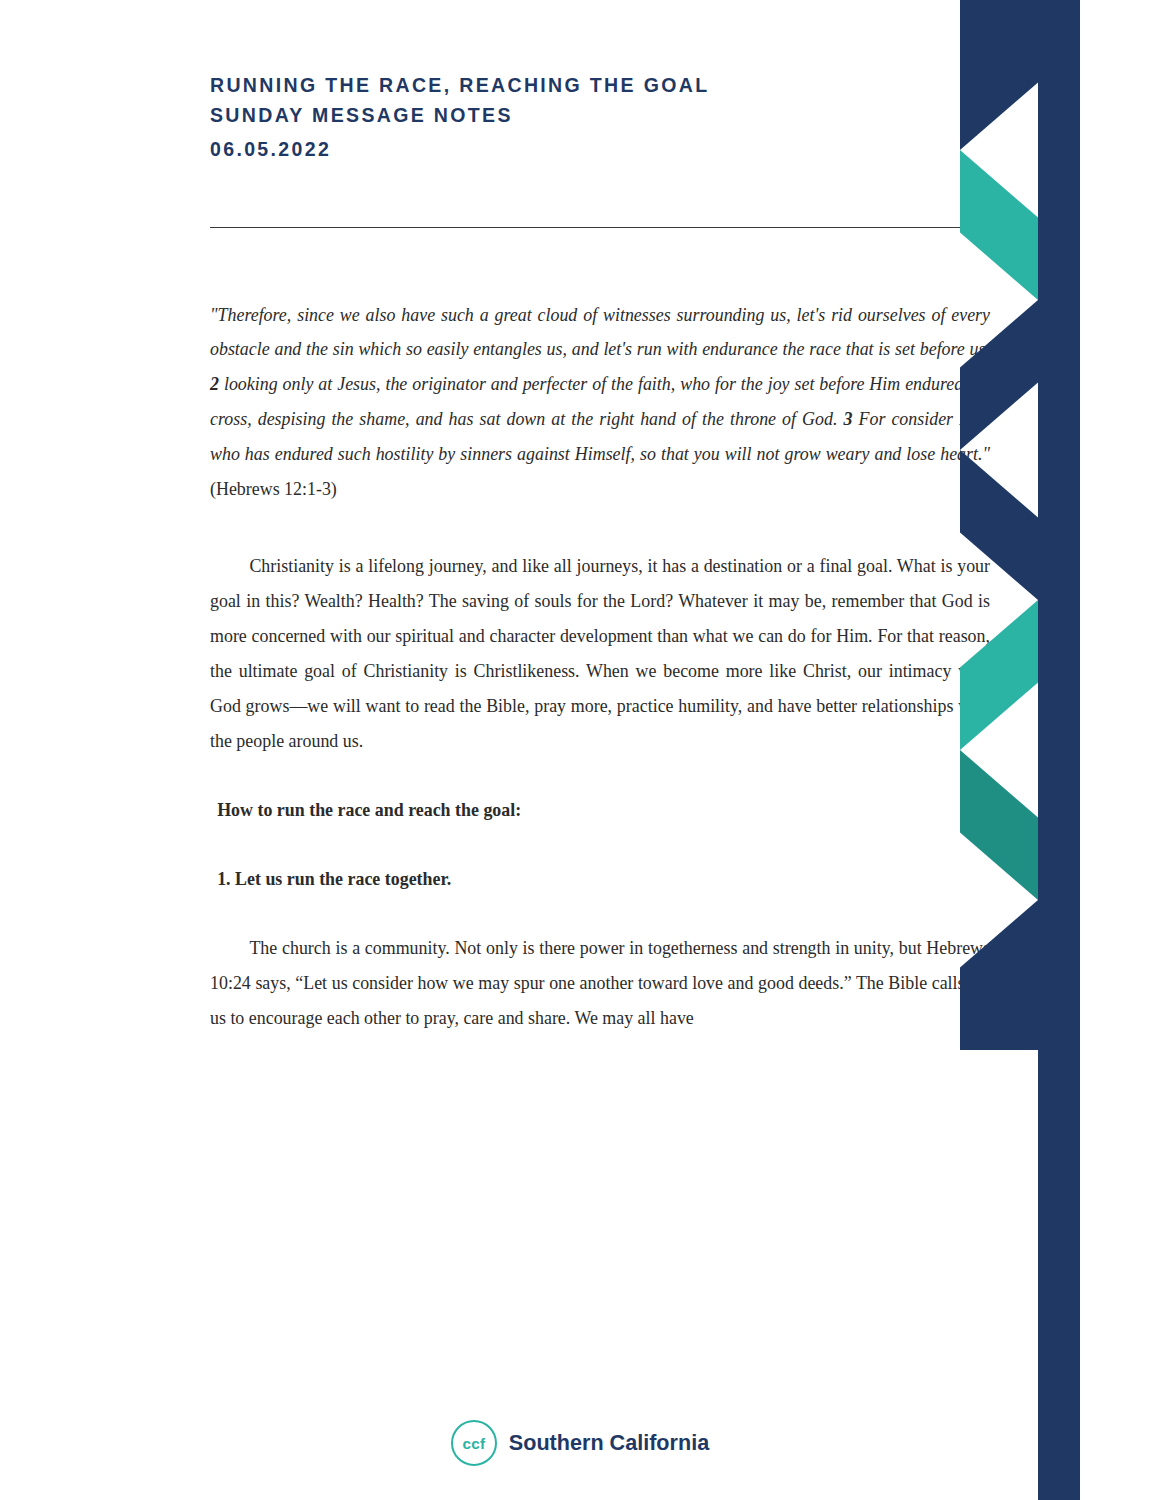Running the Race, Reaching the Goal
Sunday Message Notes
06.05.2022
"Therefore, since we also have such a great cloud of witnesses surrounding us, let's rid ourselves of every obstacle and the sin which so easily entangles us, and let's run with endurance the race that is set before us, 2 looking only at Jesus, the originator and perfecter of the faith, who for the joy set before Him endured the cross, despising the shame, and has sat down at the right hand of the throne of God. 3 For consider Him who has endured such hostility by sinners against Himself, so that you will not grow weary and lose heart." (Hebrews 12:1-3)
Christianity is a lifelong journey, and like all journeys, it has a destination or a final goal. What is your goal in this? Wealth? Health? The saving of souls for the Lord? Whatever it may be, remember that God is more concerned with our spiritual and character development than what we can do for Him. For that reason, the ultimate goal of Christianity is Christlikeness. When we become more like Christ, our intimacy with God grows—we will want to read the Bible, pray more, practice humility, and have better relationships with the people around us.
How to run the race and reach the goal:
1. Let us run the race together.
The church is a community. Not only is there power in togetherness and strength in unity, but Hebrews 10:24 says, “Let us consider how we may spur one another toward love and good deeds.” The Bible calls for us to encourage each other to pray, care and share. We may all have
ccf
Southern California